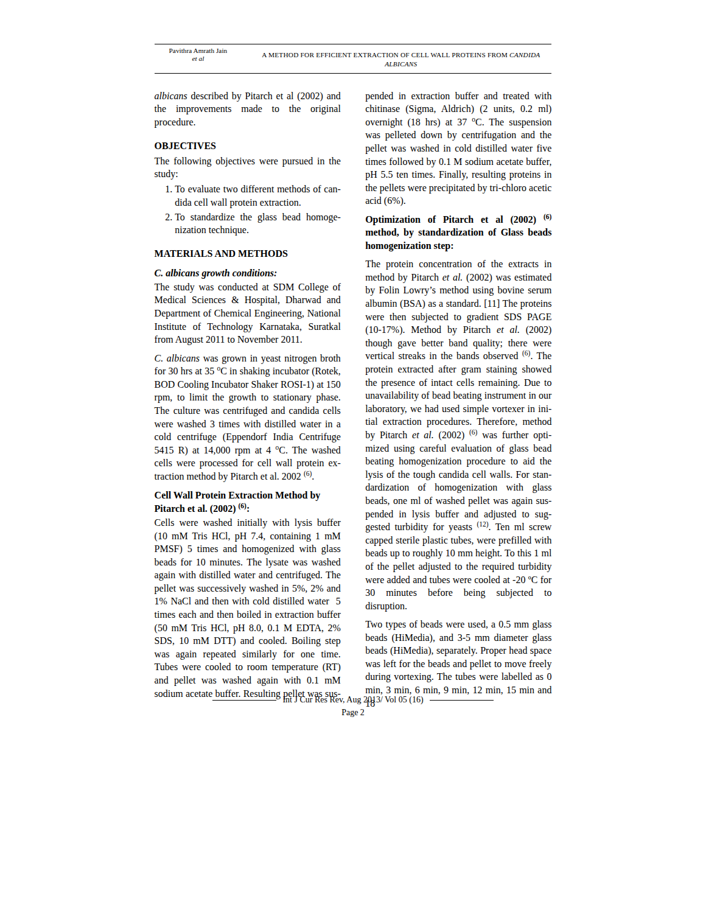Pavithra Amrath Jain
et al
A METHOD FOR EFFICIENT EXTRACTION OF CELL WALL PROTEINS FROM CANDIDA ALBICANS
albicans described by Pitarch et al (2002) and the improvements made to the original procedure.
OBJECTIVES
The following objectives were pursued in the study:
To evaluate two different methods of candida cell wall protein extraction.
To standardize the glass bead homogenization technique.
MATERIALS AND METHODS
C. albicans growth conditions:
The study was conducted at SDM College of Medical Sciences & Hospital, Dharwad and Department of Chemical Engineering, National Institute of Technology Karnataka, Suratkal from August 2011 to November 2011.
C. albicans was grown in yeast nitrogen broth for 30 hrs at 35 oC in shaking incubator (Rotek, BOD Cooling Incubator Shaker ROSI-1) at 150 rpm, to limit the growth to stationary phase. The culture was centrifuged and candida cells were washed 3 times with distilled water in a cold centrifuge (Eppendorf India Centrifuge 5415 R) at 14,000 rpm at 4 oC. The washed cells were processed for cell wall protein extraction method by Pitarch et al. 2002 (6).
Cell Wall Protein Extraction Method by Pitarch et al. (2002) (6):
Cells were washed initially with lysis buffer (10 mM Tris HCl, pH 7.4, containing 1 mM PMSF) 5 times and homogenized with glass beads for 10 minutes. The lysate was washed again with distilled water and centrifuged. The pellet was successively washed in 5%, 2% and 1% NaCl and then with cold distilled water 5 times each and then boiled in extraction buffer (50 mM Tris HCl, pH 8.0, 0.1 M EDTA, 2% SDS, 10 mM DTT) and cooled. Boiling step was again repeated similarly for one time. Tubes were cooled to room temperature (RT) and pellet was washed again with 0.1 mM sodium acetate buffer. Resulting pellet was suspended in extraction buffer and treated with chitinase (Sigma, Aldrich) (2 units, 0.2 ml) overnight (18 hrs) at 37 oC. The suspension was pelleted down by centrifugation and the pellet was washed in cold distilled water five times followed by 0.1 M sodium acetate buffer, pH 5.5 ten times. Finally, resulting proteins in the pellets were precipitated by tri-chloro acetic acid (6%).
Optimization of Pitarch et al (2002) (6) method, by standardization of Glass beads homogenization step:
The protein concentration of the extracts in method by Pitarch et al. (2002) was estimated by Folin Lowry’s method using bovine serum albumin (BSA) as a standard. [11] The proteins were then subjected to gradient SDS PAGE (10-17%). Method by Pitarch et al. (2002) though gave better band quality; there were vertical streaks in the bands observed (6). The protein extracted after gram staining showed the presence of intact cells remaining. Due to unavailability of bead beating instrument in our laboratory, we had used simple vortexer in initial extraction procedures. Therefore, method by Pitarch et al. (2002) (6) was further optimized using careful evaluation of glass bead beating homogenization procedure to aid the lysis of the tough candida cell walls. For standardization of homogenization with glass beads, one ml of washed pellet was again suspended in lysis buffer and adjusted to suggested turbidity for yeasts (12). Ten ml screw capped sterile plastic tubes, were prefilled with beads up to roughly 10 mm height. To this 1 ml of the pellet adjusted to the required turbidity were added and tubes were cooled at -20 ºC for 30 minutes before being subjected to disruption.
Two types of beads were used, a 0.5 mm glass beads (HiMedia), and 3-5 mm diameter glass beads (HiMedia), separately. Proper head space was left for the beads and pellet to move freely during vortexing. The tubes were labelled as 0 min, 3 min, 6 min, 9 min, 12 min, 15 min and 18
Int J Cur Res Rev, Aug 2013/ Vol 05 (16)
Page 2